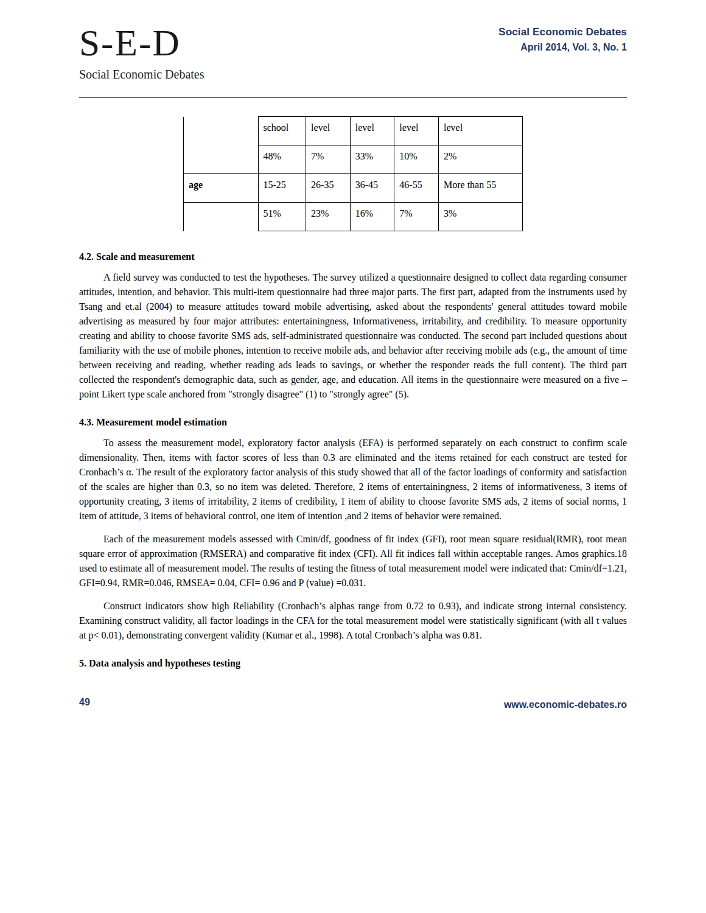S-E-D
Social Economic Debates
Social Economic Debates
April 2014, Vol. 3, No. 1
| | school | level | level | level | level |
| | 48% | 7% | 33% | 10% | 2% |
| age | 15-25 | 26-35 | 36-45 | 46-55 | More than 55 |
| | 51% | 23% | 16% | 7% | 3% |
4.2. Scale and measurement
A field survey was conducted to test the hypotheses. The survey utilized a questionnaire designed to collect data regarding consumer attitudes, intention, and behavior. This multi-item questionnaire had three major parts. The first part, adapted from the instruments used by Tsang and et.al (2004) to measure attitudes toward mobile advertising, asked about the respondents' general attitudes toward mobile advertising as measured by four major attributes: entertainingness, Informativeness, irritability, and credibility. To measure opportunity creating and ability to choose favorite SMS ads, self-administrated questionnaire was conducted. The second part included questions about familiarity with the use of mobile phones, intention to receive mobile ads, and behavior after receiving mobile ads (e.g., the amount of time between receiving and reading, whether reading ads leads to savings, or whether the responder reads the full content). The third part collected the respondent's demographic data, such as gender, age, and education. All items in the questionnaire were measured on a five – point Likert type scale anchored from "strongly disagree" (1) to "strongly agree" (5).
4.3. Measurement model estimation
To assess the measurement model, exploratory factor analysis (EFA) is performed separately on each construct to confirm scale dimensionality. Then, items with factor scores of less than 0.3 are eliminated and the items retained for each construct are tested for Cronbach’s α. The result of the exploratory factor analysis of this study showed that all of the factor loadings of conformity and satisfaction of the scales are higher than 0.3, so no item was deleted. Therefore, 2 items of entertainingness, 2 items of informativeness, 3 items of opportunity creating, 3 items of irritability, 2 items of credibility, 1 item of ability to choose favorite SMS ads, 2 items of social norms, 1 item of attitude, 3 items of behavioral control, one item of intention ,and 2 items of behavior were remained.
Each of the measurement models assessed with Cmin/df, goodness of fit index (GFI), root mean square residual(RMR), root mean square error of approximation (RMSERA) and comparative fit index (CFI). All fit indices fall within acceptable ranges. Amos graphics.18 used to estimate all of measurement model. The results of testing the fitness of total measurement model were indicated that: Cmin/df=1.21, GFI=0.94, RMR=0.046, RMSEA= 0.04, CFI= 0.96 and P (value) =0.031.
Construct indicators show high Reliability (Cronbach’s alphas range from 0.72 to 0.93), and indicate strong internal consistency. Examining construct validity, all factor loadings in the CFA for the total measurement model were statistically significant (with all t values at p< 0.01), demonstrating convergent validity (Kumar et al., 1998). A total Cronbach’s alpha was 0.81.
5. Data analysis and hypotheses testing
49
www.economic-debates.ro